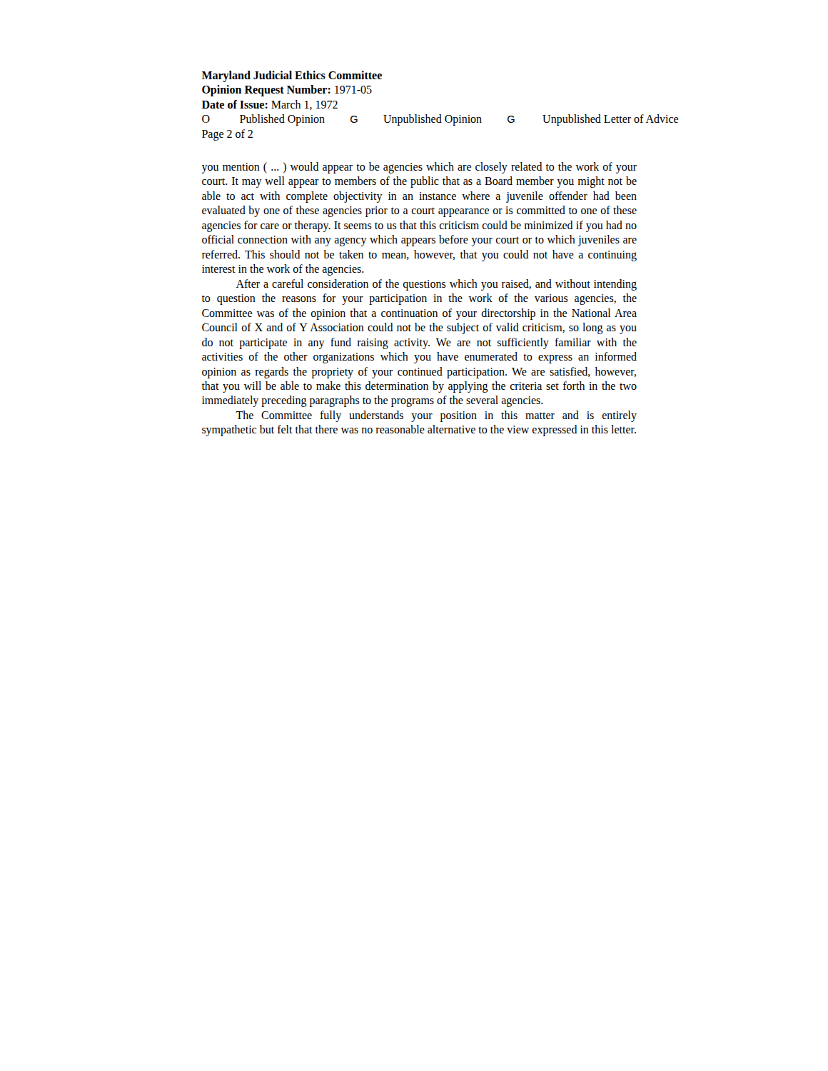Maryland Judicial Ethics Committee
Opinion Request Number: 1971-05
Date of Issue: March 1, 1972
O Published Opinion G Unpublished Opinion G Unpublished Letter of Advice
Page 2 of 2
you mention ( ... ) would appear to be agencies which are closely related to the work of your court. It may well appear to members of the public that as a Board member you might not be able to act with complete objectivity in an instance where a juvenile offender had been evaluated by one of these agencies prior to a court appearance or is committed to one of these agencies for care or therapy. It seems to us that this criticism could be minimized if you had no official connection with any agency which appears before your court or to which juveniles are referred. This should not be taken to mean, however, that you could not have a continuing interest in the work of the agencies.
After a careful consideration of the questions which you raised, and without intending to question the reasons for your participation in the work of the various agencies, the Committee was of the opinion that a continuation of your directorship in the National Area Council of X and of Y Association could not be the subject of valid criticism, so long as you do not participate in any fund raising activity. We are not sufficiently familiar with the activities of the other organizations which you have enumerated to express an informed opinion as regards the propriety of your continued participation. We are satisfied, however, that you will be able to make this determination by applying the criteria set forth in the two immediately preceding paragraphs to the programs of the several agencies.
The Committee fully understands your position in this matter and is entirely sympathetic but felt that there was no reasonable alternative to the view expressed in this letter.